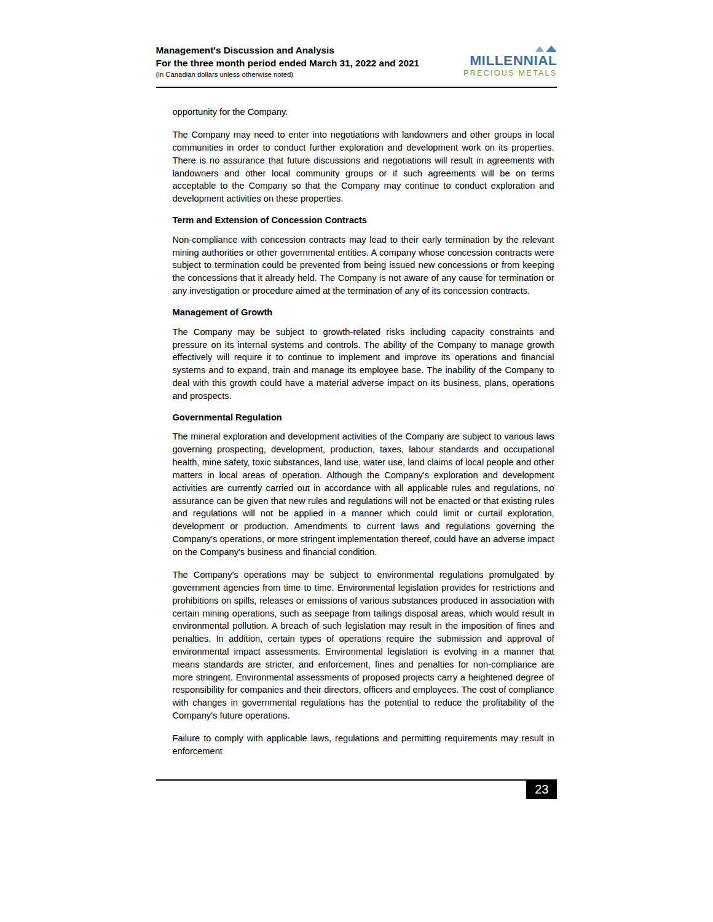Management's Discussion and Analysis
For the three month period ended March 31, 2022 and 2021
(in Canadian dollars unless otherwise noted)
MILLENNIAL
PRECIOUS METALS
opportunity for the Company.
The Company may need to enter into negotiations with landowners and other groups in local communities in order to conduct further exploration and development work on its properties. There is no assurance that future discussions and negotiations will result in agreements with landowners and other local community groups or if such agreements will be on terms acceptable to the Company so that the Company may continue to conduct exploration and development activities on these properties.
Term and Extension of Concession Contracts
Non-compliance with concession contracts may lead to their early termination by the relevant mining authorities or other governmental entities. A company whose concession contracts were subject to termination could be prevented from being issued new concessions or from keeping the concessions that it already held. The Company is not aware of any cause for termination or any investigation or procedure aimed at the termination of any of its concession contracts.
Management of Growth
The Company may be subject to growth-related risks including capacity constraints and pressure on its internal systems and controls. The ability of the Company to manage growth effectively will require it to continue to implement and improve its operations and financial systems and to expand, train and manage its employee base. The inability of the Company to deal with this growth could have a material adverse impact on its business, plans, operations and prospects.
Governmental Regulation
The mineral exploration and development activities of the Company are subject to various laws governing prospecting, development, production, taxes, labour standards and occupational health, mine safety, toxic substances, land use, water use, land claims of local people and other matters in local areas of operation. Although the Company's exploration and development activities are currently carried out in accordance with all applicable rules and regulations, no assurance can be given that new rules and regulations will not be enacted or that existing rules and regulations will not be applied in a manner which could limit or curtail exploration, development or production. Amendments to current laws and regulations governing the Company's operations, or more stringent implementation thereof, could have an adverse impact on the Company's business and financial condition.
The Company's operations may be subject to environmental regulations promulgated by government agencies from time to time. Environmental legislation provides for restrictions and prohibitions on spills, releases or emissions of various substances produced in association with certain mining operations, such as seepage from tailings disposal areas, which would result in environmental pollution. A breach of such legislation may result in the imposition of fines and penalties. In addition, certain types of operations require the submission and approval of environmental impact assessments. Environmental legislation is evolving in a manner that means standards are stricter, and enforcement, fines and penalties for non-compliance are more stringent. Environmental assessments of proposed projects carry a heightened degree of responsibility for companies and their directors, officers and employees. The cost of compliance with changes in governmental regulations has the potential to reduce the profitability of the Company's future operations.
Failure to comply with applicable laws, regulations and permitting requirements may result in enforcement
23